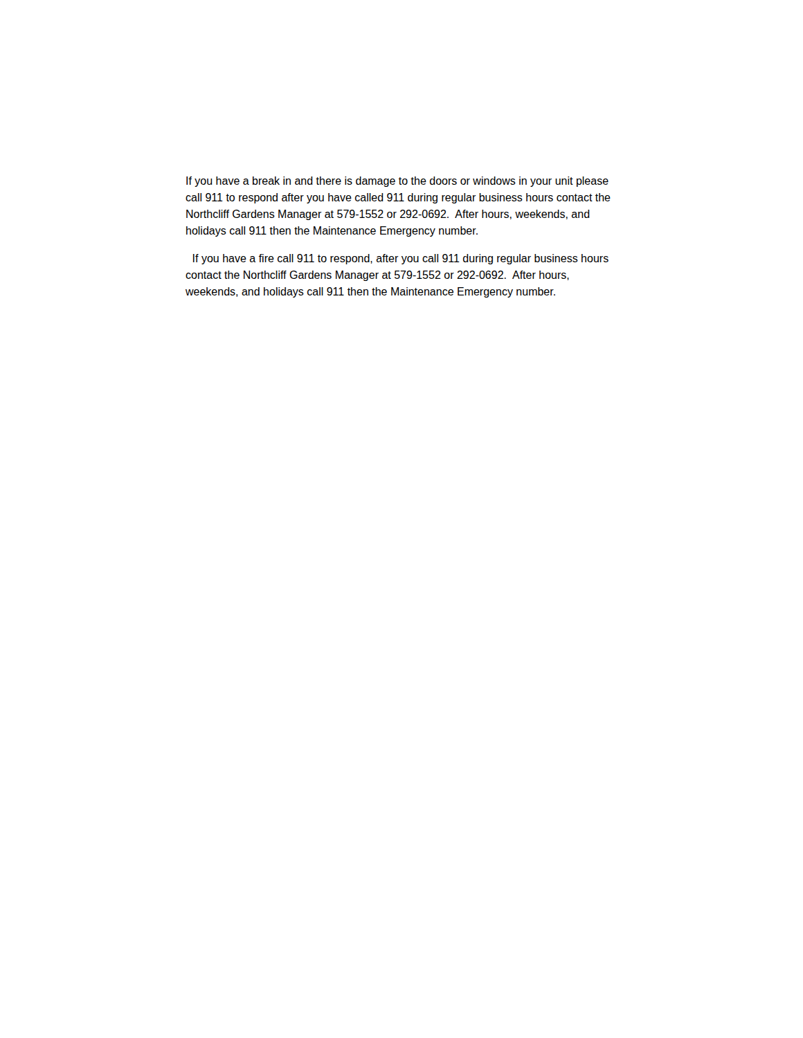If you have a break in and there is damage to the doors or windows in your unit please call 911 to respond after you have called 911 during regular business hours contact the Northcliff Gardens Manager at 579-1552 or 292-0692. After hours, weekends, and holidays call 911 then the Maintenance Emergency number.
If you have a fire call 911 to respond, after you call 911 during regular business hours contact the Northcliff Gardens Manager at 579-1552 or 292-0692. After hours, weekends, and holidays call 911 then the Maintenance Emergency number.